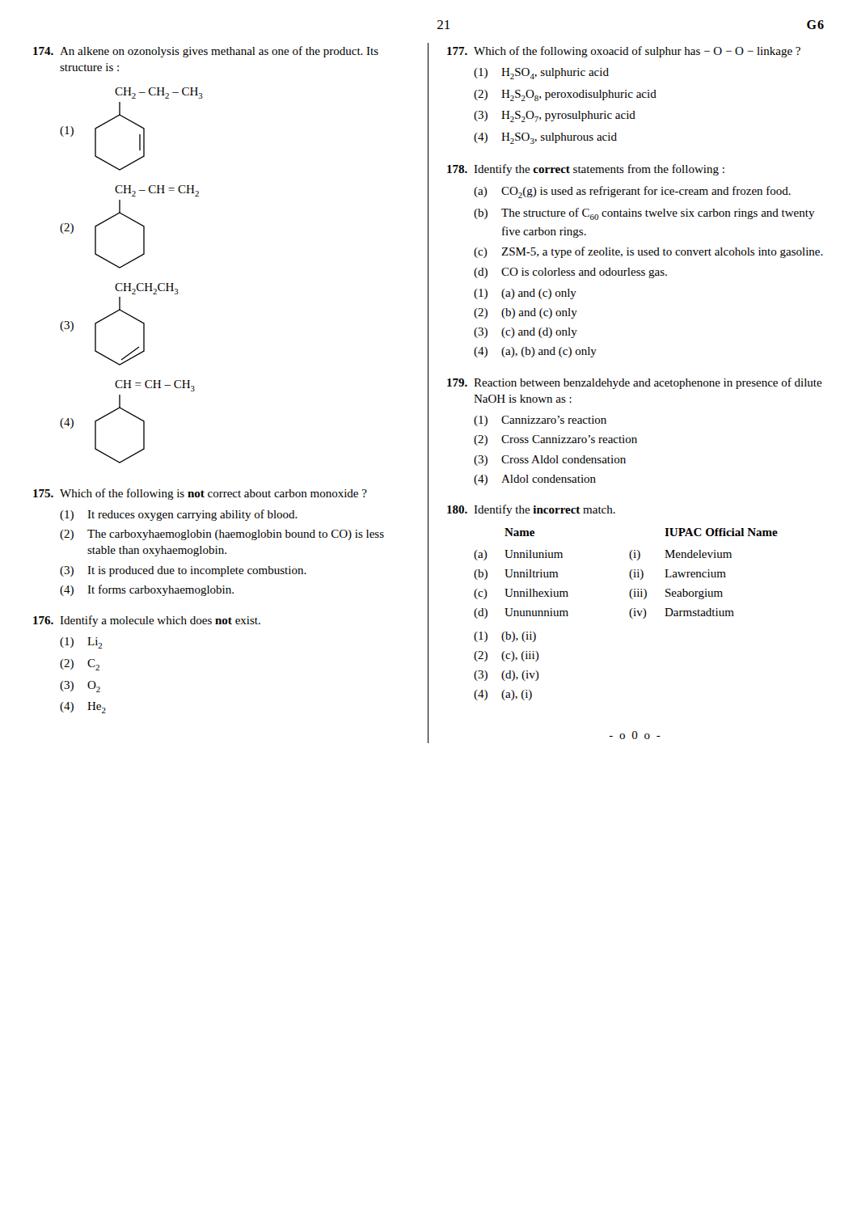21
G6
174.
An alkene on ozonolysis gives methanal as one of the product. Its structure is :
(1)
CH2 – CH2 – CH3
(2)
CH2 – CH = CH2
(3)
CH2CH2CH3
(4)
CH = CH – CH3
175.
Which of the following is not correct about carbon monoxide ?
(1)
It reduces oxygen carrying ability of blood.
(2)
The carboxyhaemoglobin (haemoglobin bound to CO) is less stable than oxyhaemoglobin.
(3)
It is produced due to incomplete combustion.
(4)
It forms carboxyhaemoglobin.
176.
Identify a molecule which does not exist.
(1)
Li2
(2)
C2
(3)
O2
(4)
He2
177.
Which of the following oxoacid of sulphur has − O − O − linkage ?
(1)
H2SO4, sulphuric acid
(2)
H2S2O8, peroxodisulphuric acid
(3)
H2S2O7, pyrosulphuric acid
(4)
H2SO3, sulphurous acid
178.
Identify the correct statements from the following :
(a)
CO2(g) is used as refrigerant for ice-cream and frozen food.
(b)
The structure of C60 contains twelve six carbon rings and twenty five carbon rings.
(c)
ZSM-5, a type of zeolite, is used to convert alcohols into gasoline.
(d)
CO is colorless and odourless gas.
(1)
(a) and (c) only
(2)
(b) and (c) only
(3)
(c) and (d) only
(4)
(a), (b) and (c) only
179.
Reaction between benzaldehyde and acetophenone in presence of dilute NaOH is known as :
(1)
Cannizzaro’s reaction
(2)
Cross Cannizzaro’s reaction
(3)
Cross Aldol condensation
(4)
Aldol condensation
180.
Identify the incorrect match.
| | Name | | IUPAC Official Name |
| --- | --- | --- | --- |
| (a) | Unnilunium | (i) | Mendelevium |
| (b) | Unniltrium | (ii) | Lawrencium |
| (c) | Unnilhexium | (iii) | Seaborgium |
| (d) | Unununnium | (iv) | Darmstadtium |
(1)
(b), (ii)
(2)
(c), (iii)
(3)
(d), (iv)
(4)
(a), (i)
- o 0 o -